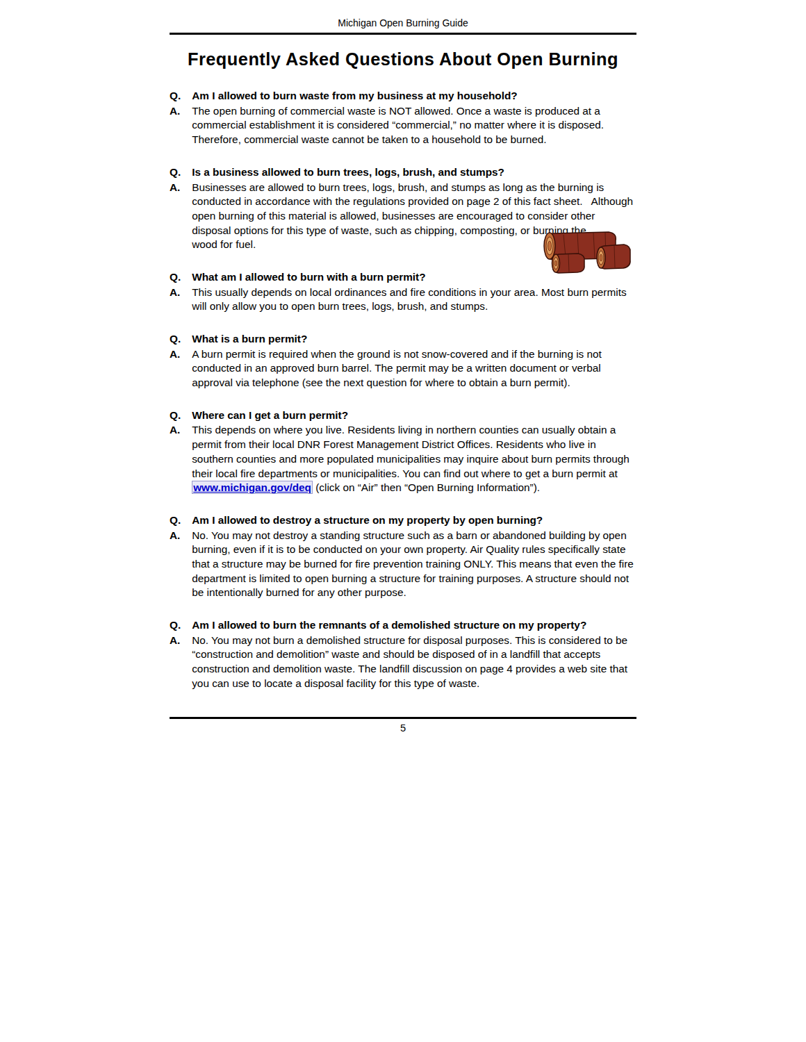Michigan Open Burning Guide
Frequently Asked Questions About Open Burning
Q. Am I allowed to burn waste from my business at my household?
A. The open burning of commercial waste is NOT allowed. Once a waste is produced at a commercial establishment it is considered “commercial,” no matter where it is disposed. Therefore, commercial waste cannot be taken to a household to be burned.
Q. Is a business allowed to burn trees, logs, brush, and stumps?
A. Businesses are allowed to burn trees, logs, brush, and stumps as long as the burning is conducted in accordance with the regulations provided on page 2 of this fact sheet. Although open burning of this material is allowed, businesses are encouraged to consider other disposal options for this type of waste, such as chipping, composting, or burning the
wood for fuel.
Q. What am I allowed to burn with a burn permit?
A. This usually depends on local ordinances and fire conditions in your area. Most burn permits will only allow you to open burn trees, logs, brush, and stumps.
Q. What is a burn permit?
A. A burn permit is required when the ground is not snow-covered and if the burning is not conducted in an approved burn barrel. The permit may be a written document or verbal approval via telephone (see the next question for where to obtain a burn permit).
Q. Where can I get a burn permit?
A. This depends on where you live. Residents living in northern counties can usually obtain a permit from their local DNR Forest Management District Offices. Residents who live in southern counties and more populated municipalities may inquire about burn permits through their local fire departments or municipalities. You can find out where to get a burn permit at www.michigan.gov/deq (click on “Air” then “Open Burning Information”).
Q. Am I allowed to destroy a structure on my property by open burning?
A. No. You may not destroy a standing structure such as a barn or abandoned building by open burning, even if it is to be conducted on your own property. Air Quality rules specifically state that a structure may be burned for fire prevention training ONLY. This means that even the fire department is limited to open burning a structure for training purposes. A structure should not be intentionally burned for any other purpose.
Q. Am I allowed to burn the remnants of a demolished structure on my property?
A. No. You may not burn a demolished structure for disposal purposes. This is considered to be “construction and demolition” waste and should be disposed of in a landfill that accepts construction and demolition waste. The landfill discussion on page 4 provides a web site that you can use to locate a disposal facility for this type of waste.
5